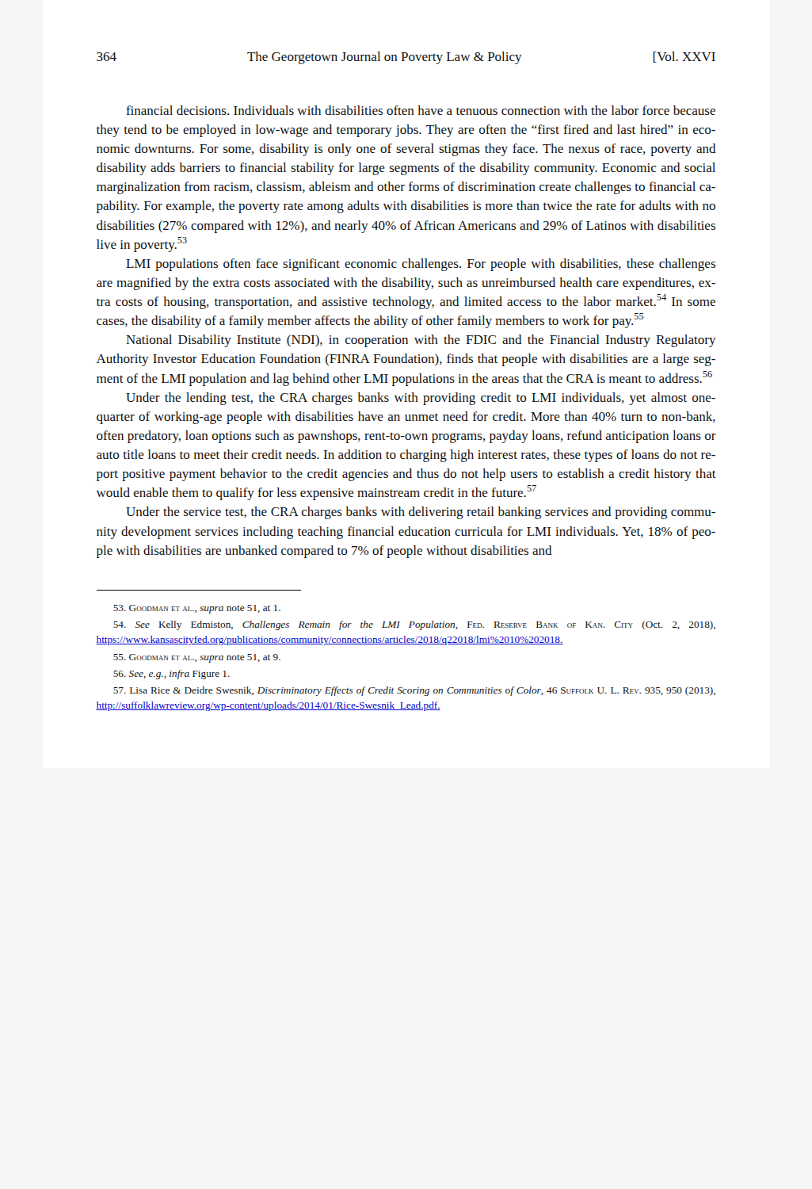364 The Georgetown Journal on Poverty Law & Policy [Vol. XXVI
financial decisions. Individuals with disabilities often have a tenuous connection with the labor force because they tend to be employed in low-wage and temporary jobs. They are often the “first fired and last hired” in economic downturns. For some, disability is only one of several stigmas they face. The nexus of race, poverty and disability adds barriers to financial stability for large segments of the disability community. Economic and social marginalization from racism, classism, ableism and other forms of discrimination create challenges to financial capability. For example, the poverty rate among adults with disabilities is more than twice the rate for adults with no disabilities (27% compared with 12%), and nearly 40% of African Americans and 29% of Latinos with disabilities live in poverty.53
LMI populations often face significant economic challenges. For people with disabilities, these challenges are magnified by the extra costs associated with the disability, such as unreimbursed health care expenditures, extra costs of housing, transportation, and assistive technology, and limited access to the labor market.54 In some cases, the disability of a family member affects the ability of other family members to work for pay.55
National Disability Institute (NDI), in cooperation with the FDIC and the Financial Industry Regulatory Authority Investor Education Foundation (FINRA Foundation), finds that people with disabilities are a large segment of the LMI population and lag behind other LMI populations in the areas that the CRA is meant to address.56
Under the lending test, the CRA charges banks with providing credit to LMI individuals, yet almost one-quarter of working-age people with disabilities have an unmet need for credit. More than 40% turn to non-bank, often predatory, loan options such as pawnshops, rent-to-own programs, payday loans, refund anticipation loans or auto title loans to meet their credit needs. In addition to charging high interest rates, these types of loans do not report positive payment behavior to the credit agencies and thus do not help users to establish a credit history that would enable them to qualify for less expensive mainstream credit in the future.57
Under the service test, the CRA charges banks with delivering retail banking services and providing community development services including teaching financial education curricula for LMI individuals. Yet, 18% of people with disabilities are unbanked compared to 7% of people without disabilities and
53. Goodman et al., supra note 51, at 1.
54. See Kelly Edmiston, Challenges Remain for the LMI Population, Fed. Reserve Bank of Kan. City (Oct. 2, 2018), https://www.kansascityfed.org/publications/community/connections/articles/2018/q22018/lmi%2010%202018.
55. Goodman et al., supra note 51, at 9.
56. See, e.g., infra Figure 1.
57. Lisa Rice & Deidre Swesnik, Discriminatory Effects of Credit Scoring on Communities of Color, 46 Suffolk U. L. Rev. 935, 950 (2013), http://suffolklawreview.org/wp-content/uploads/2014/01/Rice-Swesnik_Lead.pdf.